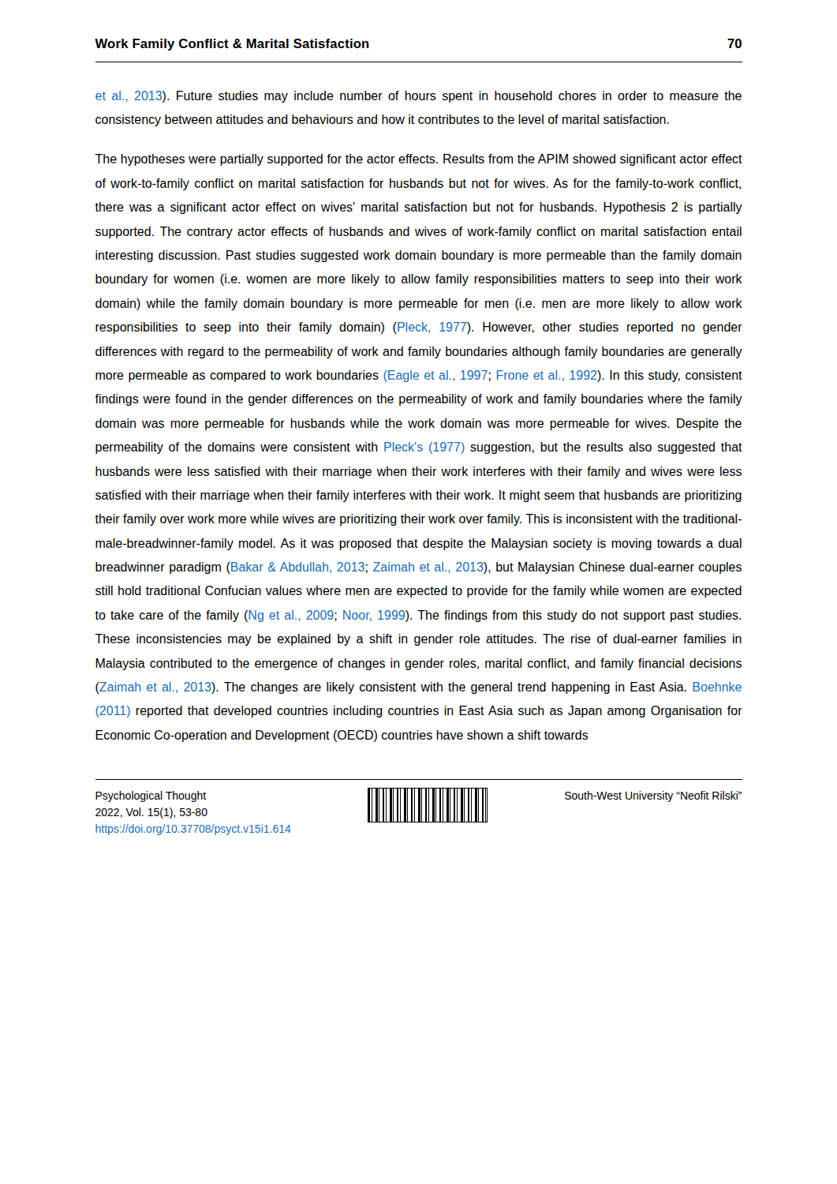Work Family Conflict & Marital Satisfaction 70
et al., 2013). Future studies may include number of hours spent in household chores in order to measure the consistency between attitudes and behaviours and how it contributes to the level of marital satisfaction.
The hypotheses were partially supported for the actor effects. Results from the APIM showed significant actor effect of work-to-family conflict on marital satisfaction for husbands but not for wives. As for the family-to-work conflict, there was a significant actor effect on wives' marital satisfaction but not for husbands. Hypothesis 2 is partially supported. The contrary actor effects of husbands and wives of work-family conflict on marital satisfaction entail interesting discussion. Past studies suggested work domain boundary is more permeable than the family domain boundary for women (i.e. women are more likely to allow family responsibilities matters to seep into their work domain) while the family domain boundary is more permeable for men (i.e. men are more likely to allow work responsibilities to seep into their family domain) (Pleck, 1977). However, other studies reported no gender differences with regard to the permeability of work and family boundaries although family boundaries are generally more permeable as compared to work boundaries (Eagle et al., 1997; Frone et al., 1992). In this study, consistent findings were found in the gender differences on the permeability of work and family boundaries where the family domain was more permeable for husbands while the work domain was more permeable for wives. Despite the permeability of the domains were consistent with Pleck's (1977) suggestion, but the results also suggested that husbands were less satisfied with their marriage when their work interferes with their family and wives were less satisfied with their marriage when their family interferes with their work. It might seem that husbands are prioritizing their family over work more while wives are prioritizing their work over family. This is inconsistent with the traditional-male-breadwinner-family model. As it was proposed that despite the Malaysian society is moving towards a dual breadwinner paradigm (Bakar & Abdullah, 2013; Zaimah et al., 2013), but Malaysian Chinese dual-earner couples still hold traditional Confucian values where men are expected to provide for the family while women are expected to take care of the family (Ng et al., 2009; Noor, 1999). The findings from this study do not support past studies. These inconsistencies may be explained by a shift in gender role attitudes. The rise of dual-earner families in Malaysia contributed to the emergence of changes in gender roles, marital conflict, and family financial decisions (Zaimah et al., 2013). The changes are likely consistent with the general trend happening in East Asia. Boehnke (2011) reported that developed countries including countries in East Asia such as Japan among Organisation for Economic Co-operation and Development (OECD) countries have shown a shift towards
Psychological Thought
2022, Vol. 15(1), 53-80
https://doi.org/10.37708/psyct.v15i1.614
South-West University “Neofit Rilski”